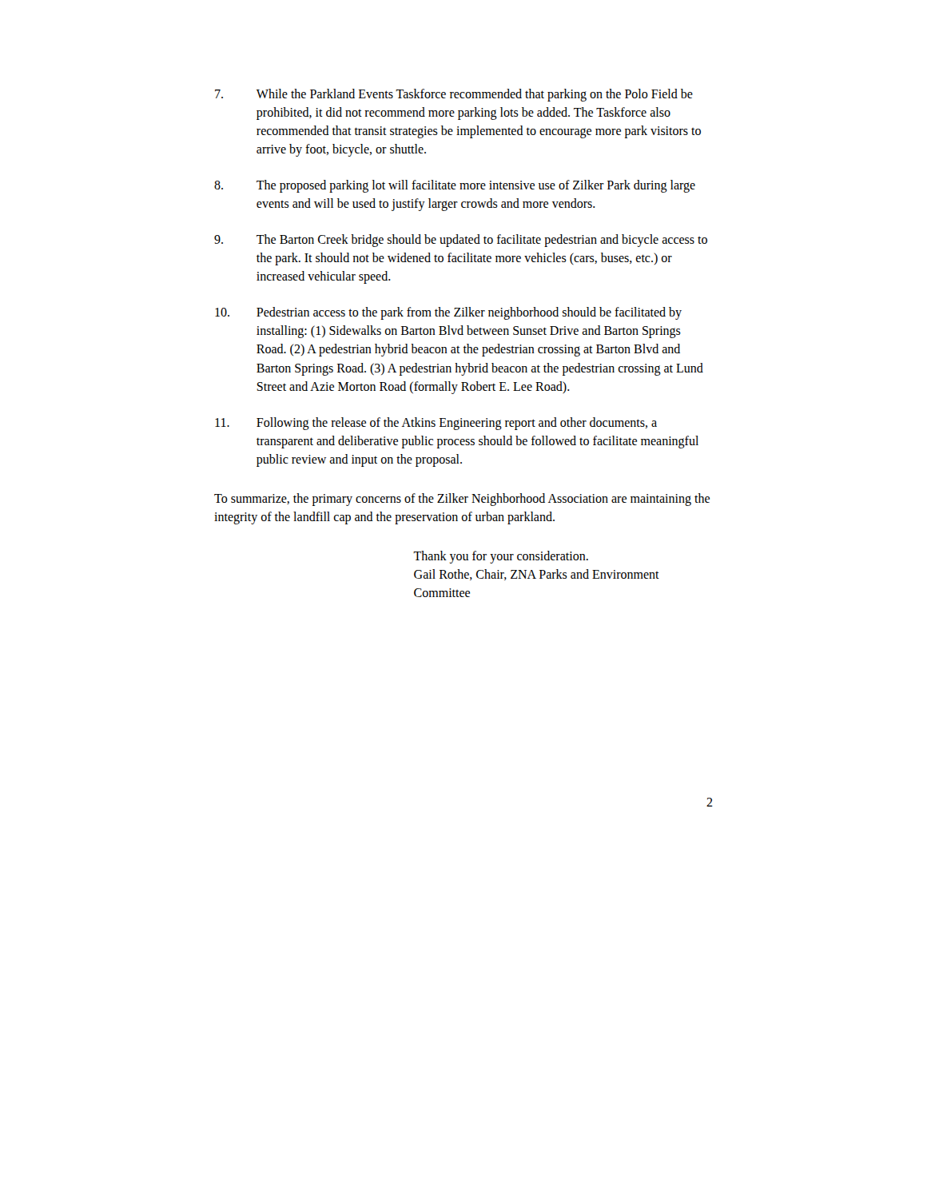7. While the Parkland Events Taskforce recommended that parking on the Polo Field be prohibited, it did not recommend more parking lots be added. The Taskforce also recommended that transit strategies be implemented to encourage more park visitors to arrive by foot, bicycle, or shuttle.
8. The proposed parking lot will facilitate more intensive use of Zilker Park during large events and will be used to justify larger crowds and more vendors.
9. The Barton Creek bridge should be updated to facilitate pedestrian and bicycle access to the park. It should not be widened to facilitate more vehicles (cars, buses, etc.) or increased vehicular speed.
10. Pedestrian access to the park from the Zilker neighborhood should be facilitated by installing: (1) Sidewalks on Barton Blvd between Sunset Drive and Barton Springs Road. (2) A pedestrian hybrid beacon at the pedestrian crossing at Barton Blvd and Barton Springs Road. (3) A pedestrian hybrid beacon at the pedestrian crossing at Lund Street and Azie Morton Road (formally Robert E. Lee Road).
11. Following the release of the Atkins Engineering report and other documents, a transparent and deliberative public process should be followed to facilitate meaningful public review and input on the proposal.
To summarize, the primary concerns of the Zilker Neighborhood Association are maintaining the integrity of the landfill cap and the preservation of urban parkland.
Thank you for your consideration.
Gail Rothe, Chair, ZNA Parks and Environment Committee
2